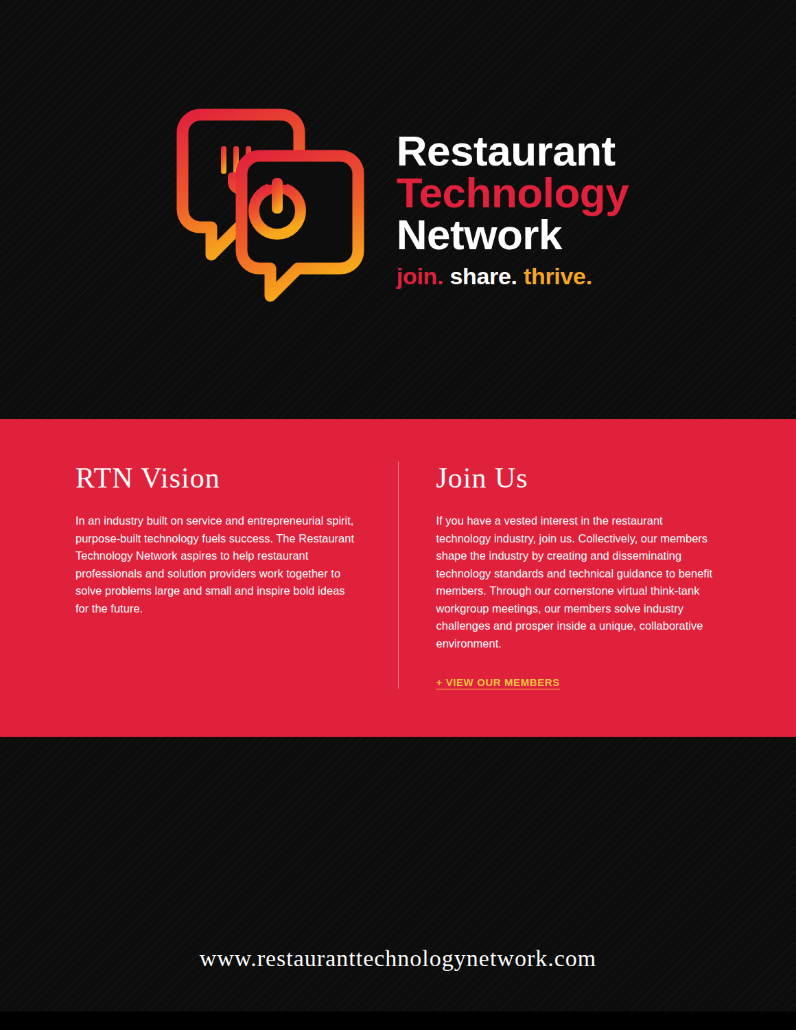Restaurant Technology Network
join. share. thrive.
RTN Vision
In an industry built on service and entrepreneurial spirit, purpose-built technology fuels success. The Restaurant Technology Network aspires to help restaurant professionals and solution providers work together to solve problems large and small and inspire bold ideas for the future.
Join Us
If you have a vested interest in the restaurant technology industry, join us. Collectively, our members shape the industry by creating and disseminating technology standards and technical guidance to benefit members. Through our cornerstone virtual think-tank workgroup meetings, our members solve industry challenges and prosper inside a unique, collaborative environment.
+ VIEW OUR MEMBERS
www.restauranttechnologynetwork.com